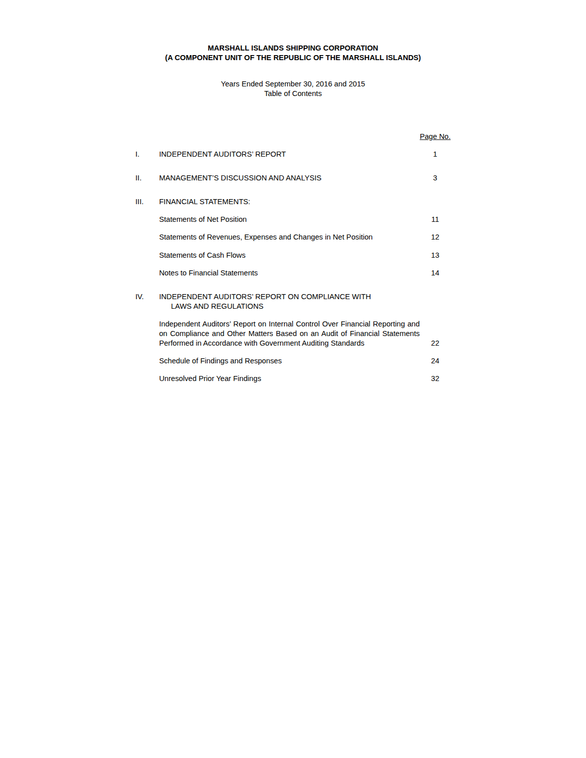MARSHALL ISLANDS SHIPPING CORPORATION
(A COMPONENT UNIT OF THE REPUBLIC OF THE MARSHALL ISLANDS)
Years Ended September 30, 2016 and 2015
Table of Contents
| | | Page No. |
| I. | INDEPENDENT AUDITORS’ REPORT | 1 |
| II. | MANAGEMENT’S DISCUSSION AND ANALYSIS | 3 |
| III. | FINANCIAL STATEMENTS: | |
| | Statements of Net Position | 11 |
| | Statements of Revenues, Expenses and Changes in Net Position | 12 |
| | Statements of Cash Flows | 13 |
| | Notes to Financial Statements | 14 |
| IV. | INDEPENDENT AUDITORS’ REPORT ON COMPLIANCE WITH LAWS AND REGULATIONS | |
| | Independent Auditors’ Report on Internal Control Over Financial Reporting and on Compliance and Other Matters Based on an Audit of Financial Statements Performed in Accordance with Government Auditing Standards | 22 |
| | Schedule of Findings and Responses | 24 |
| | Unresolved Prior Year Findings | 32 |